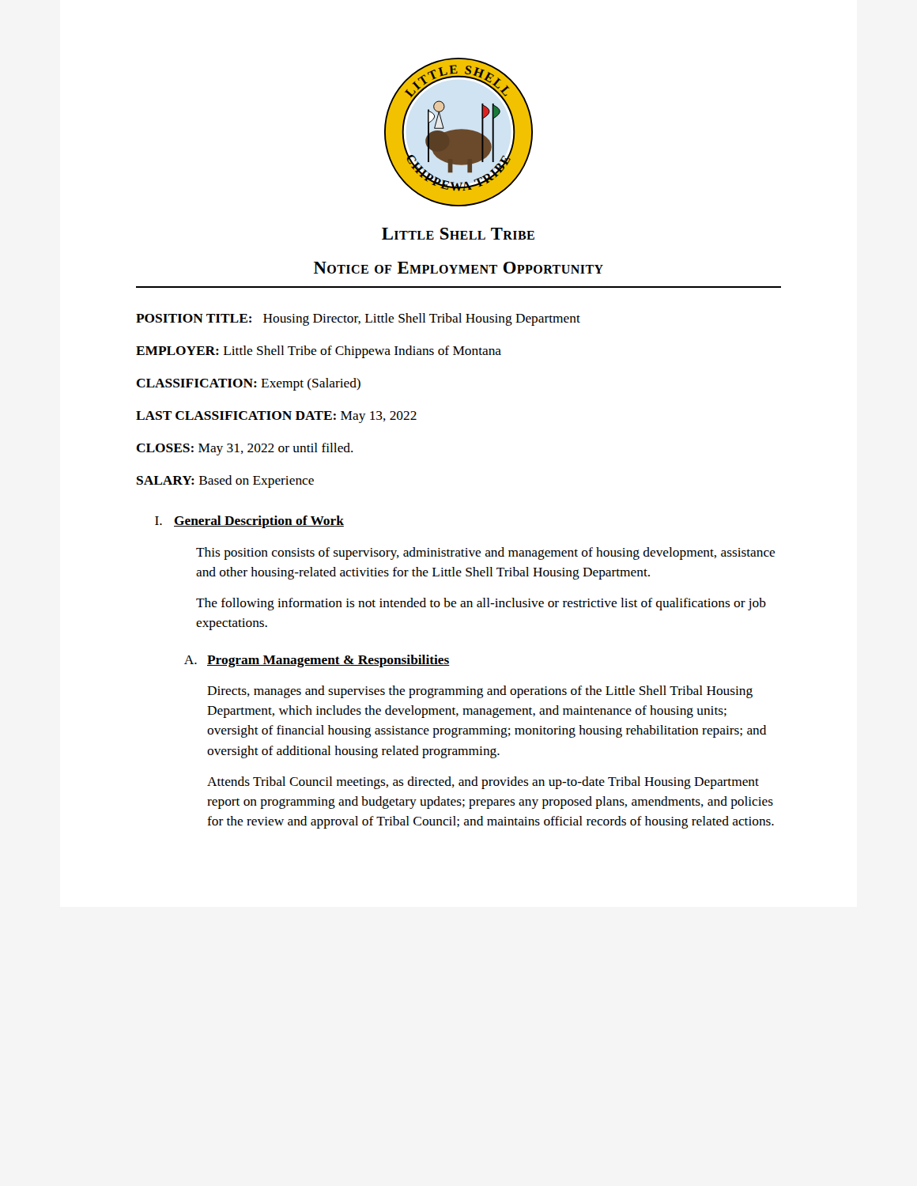Little Shell Tribe
Notice of Employment Opportunity
POSITION TITLE: Housing Director, Little Shell Tribal Housing Department
EMPLOYER: Little Shell Tribe of Chippewa Indians of Montana
CLASSIFICATION: Exempt (Salaried)
LAST CLASSIFICATION DATE: May 13, 2022
CLOSES: May 31, 2022 or until filled.
SALARY: Based on Experience
General Description of Work
This position consists of supervisory, administrative and management of housing development, assistance and other housing-related activities for the Little Shell Tribal Housing Department.
The following information is not intended to be an all-inclusive or restrictive list of qualifications or job expectations.
Program Management & Responsibilities
Directs, manages and supervises the programming and operations of the Little Shell Tribal Housing Department, which includes the development, management, and maintenance of housing units; oversight of financial housing assistance programming; monitoring housing rehabilitation repairs; and oversight of additional housing related programming.
Attends Tribal Council meetings, as directed, and provides an up-to-date Tribal Housing Department report on programming and budgetary updates; prepares any proposed plans, amendments, and policies for the review and approval of Tribal Council; and maintains official records of housing related actions.